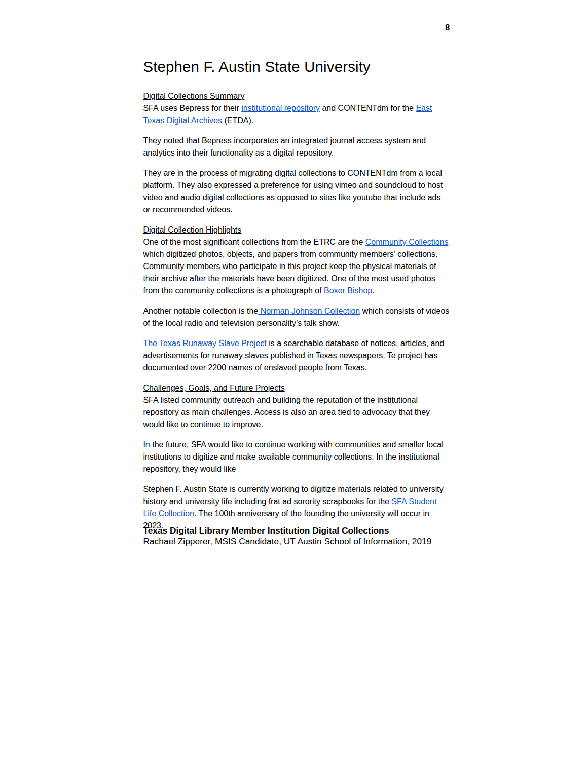8
Stephen F. Austin State University
Digital Collections Summary
SFA uses Bepress for their institutional repository and CONTENTdm for the East Texas Digital Archives (ETDA).
They noted that Bepress incorporates an integrated journal access system and analytics into their functionality as a digital repository.
They are in the process of migrating digital collections to CONTENTdm from a local platform. They also expressed a preference for using vimeo and soundcloud to host video and audio digital collections as opposed to sites like youtube that include ads or recommended videos.
Digital Collection Highlights
One of the most significant collections from the ETRC are the Community Collections which digitized photos, objects, and papers from community members’ collections. Community members who participate in this project keep the physical materials of their archive after the materials have been digitized. One of the most used photos from the community collections is a photograph of Boxer Bishop.
Another notable collection is the Norman Johnson Collection which consists of videos of the local radio and television personality’s talk show.
The Texas Runaway Slave Project is a searchable database of notices, articles, and advertisements for runaway slaves published in Texas newspapers. Te project has documented over 2200 names of enslaved people from Texas.
Challenges, Goals, and Future Projects
SFA listed community outreach and building the reputation of the institutional repository as main challenges. Access is also an area tied to advocacy that they would like to continue to improve.
In the future, SFA would like to continue working with communities and smaller local institutions to digitize and make available community collections. In the institutional repository, they would like
Stephen F. Austin State is currently working to digitize materials related to university history and university life including frat ad sorority scrapbooks for the SFA Student Life Collection. The 100th anniversary of the founding the university will occur in 2023.
Texas Digital Library Member Institution Digital Collections
Rachael Zipperer, MSIS Candidate, UT Austin School of Information, 2019